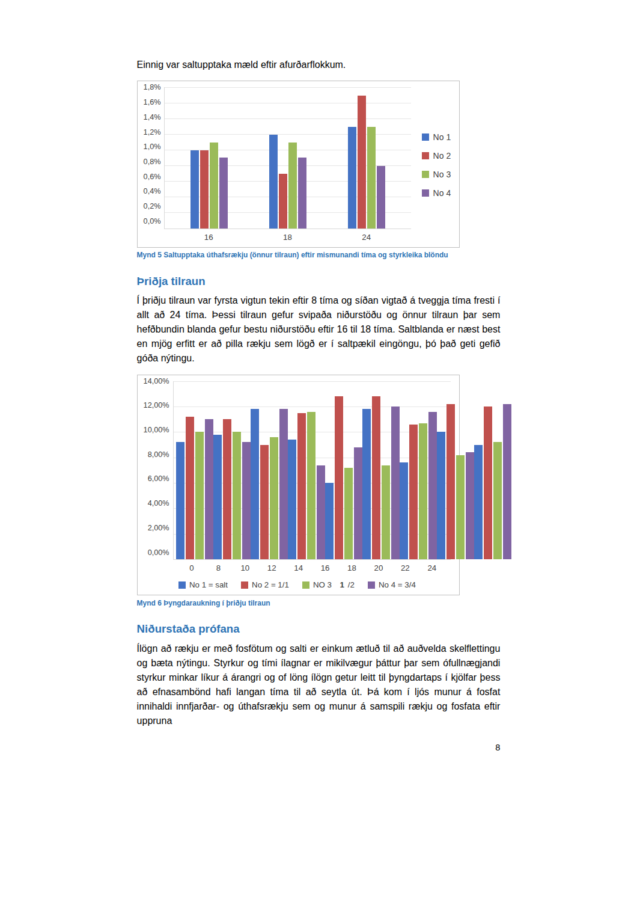Einnig var saltupptaka mæld eftir afurðarflokkum.
1,8% 1,6% 1,4% 1,2% 1,0% 0,8% 0,6% 0,4% 0,2% 0,0%
16 18 24
No 1
No 2
No 3
No 4
Mynd 5 Saltupptaka úthafsrækju (önnur tilraun) eftir mismunandi tíma og styrkleika blöndu
Þriðja tilraun
Í þriðju tilraun var fyrsta vigtun tekin eftir 8 tíma og síðan vigtað á tveggja tíma fresti í allt að 24 tíma. Þessi tilraun gefur svipaða niðurstöðu og önnur tilraun þar sem hefðbundin blanda gefur bestu niðurstöðu eftir 16 til 18 tíma. Saltblanda er næst best en mjög erfitt er að pilla rækju sem lögð er í saltpækil eingöngu, þó það geti gefið góða nýtingu.
14,00% 12,00% 10,00% 8,00% 6,00% 4,00% 2,00% 0,00%
0 8 10 12 14 16 18 20 22 24
No 1 = salt
No 2 = 1/1
NO 3 1/2
No 4 = 3/4
Mynd 6 Þyngdaraukning í þriðju tilraun
Niðurstaða prófana
Ílögn að rækju er með fosfötum og salti er einkum ætluð til að auðvelda skelflettingu og bæta nýtingu. Styrkur og tími ílagnar er mikilvægur þáttur þar sem ófullnægjandi styrkur minkar líkur á árangri og of löng ílögn getur leitt til þyngdartaps í kjölfar þess að efnasambönd hafi langan tíma til að seytla út. Þá kom í ljós munur á fosfat innihaldi innfjarðar- og úthafsrækju sem og munur á samspili rækju og fosfata eftir uppruna
8